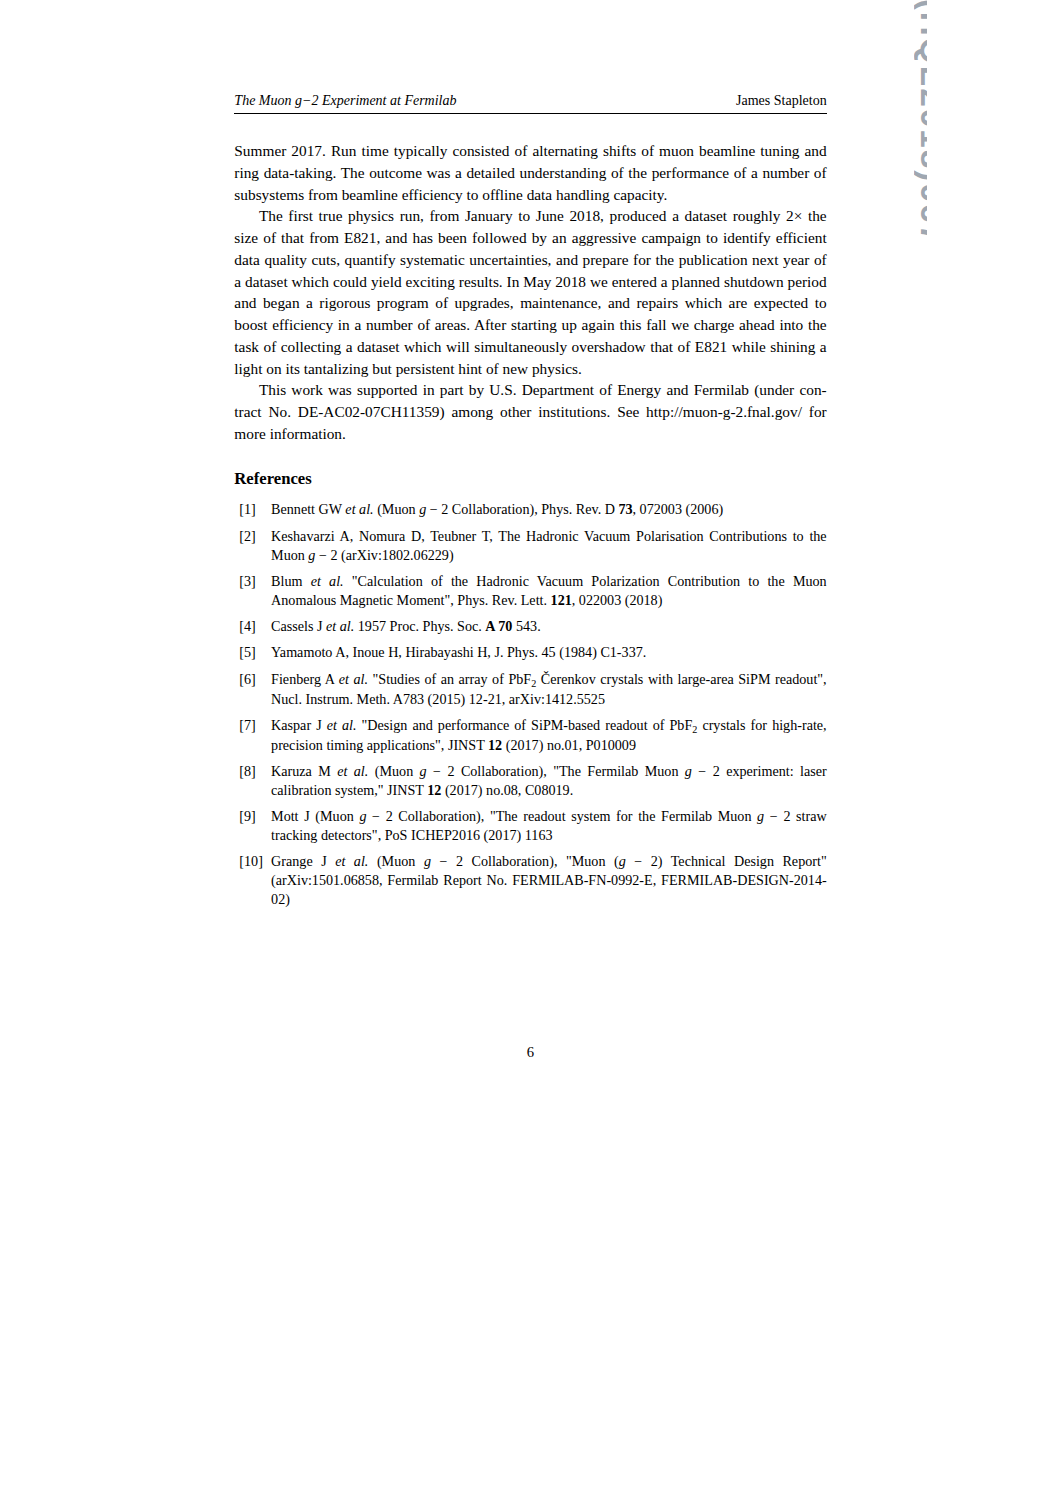PoS(HQL2018)067
The Muon g−2 Experiment at Fermilab James Stapleton
Summer 2017. Run time typically consisted of alternating shifts of muon beamline tuning and ring data-taking. The outcome was a detailed understanding of the performance of a number of subsystems from beamline efficiency to offline data handling capacity.
The first true physics run, from January to June 2018, produced a dataset roughly 2× the size of that from E821, and has been followed by an aggressive campaign to identify efficient data quality cuts, quantify systematic uncertainties, and prepare for the publication next year of a dataset which could yield exciting results. In May 2018 we entered a planned shutdown period and began a rigorous program of upgrades, maintenance, and repairs which are expected to boost efficiency in a number of areas. After starting up again this fall we charge ahead into the task of collecting a dataset which will simultaneously overshadow that of E821 while shining a light on its tantalizing but persistent hint of new physics.
This work was supported in part by U.S. Department of Energy and Fermilab (under contract No. DE-AC02-07CH11359) among other institutions. See http://muon-g-2.fnal.gov/ for more information.
References
Bennett GW et al. (Muon g − 2 Collaboration), Phys. Rev. D 73, 072003 (2006)
Keshavarzi A, Nomura D, Teubner T, The Hadronic Vacuum Polarisation Contributions to the Muon g − 2 (arXiv:1802.06229)
Blum et al. "Calculation of the Hadronic Vacuum Polarization Contribution to the Muon Anomalous Magnetic Moment", Phys. Rev. Lett. 121, 022003 (2018)
Cassels J et al. 1957 Proc. Phys. Soc. A 70 543.
Yamamoto A, Inoue H, Hirabayashi H, J. Phys. 45 (1984) C1-337.
Fienberg A et al. "Studies of an array of PbF2 Čerenkov crystals with large-area SiPM readout", Nucl. Instrum. Meth. A783 (2015) 12-21, arXiv:1412.5525
Kaspar J et al. "Design and performance of SiPM-based readout of PbF2 crystals for high-rate, precision timing applications", JINST 12 (2017) no.01, P010009
Karuza M et al. (Muon g − 2 Collaboration), "The Fermilab Muon g − 2 experiment: laser calibration system," JINST 12 (2017) no.08, C08019.
Mott J (Muon g − 2 Collaboration), "The readout system for the Fermilab Muon g − 2 straw tracking detectors", PoS ICHEP2016 (2017) 1163
Grange J et al. (Muon g − 2 Collaboration), "Muon (g − 2) Technical Design Report" (arXiv:1501.06858, Fermilab Report No. FERMILAB-FN-0992-E, FERMILAB-DESIGN-2014-02)
6